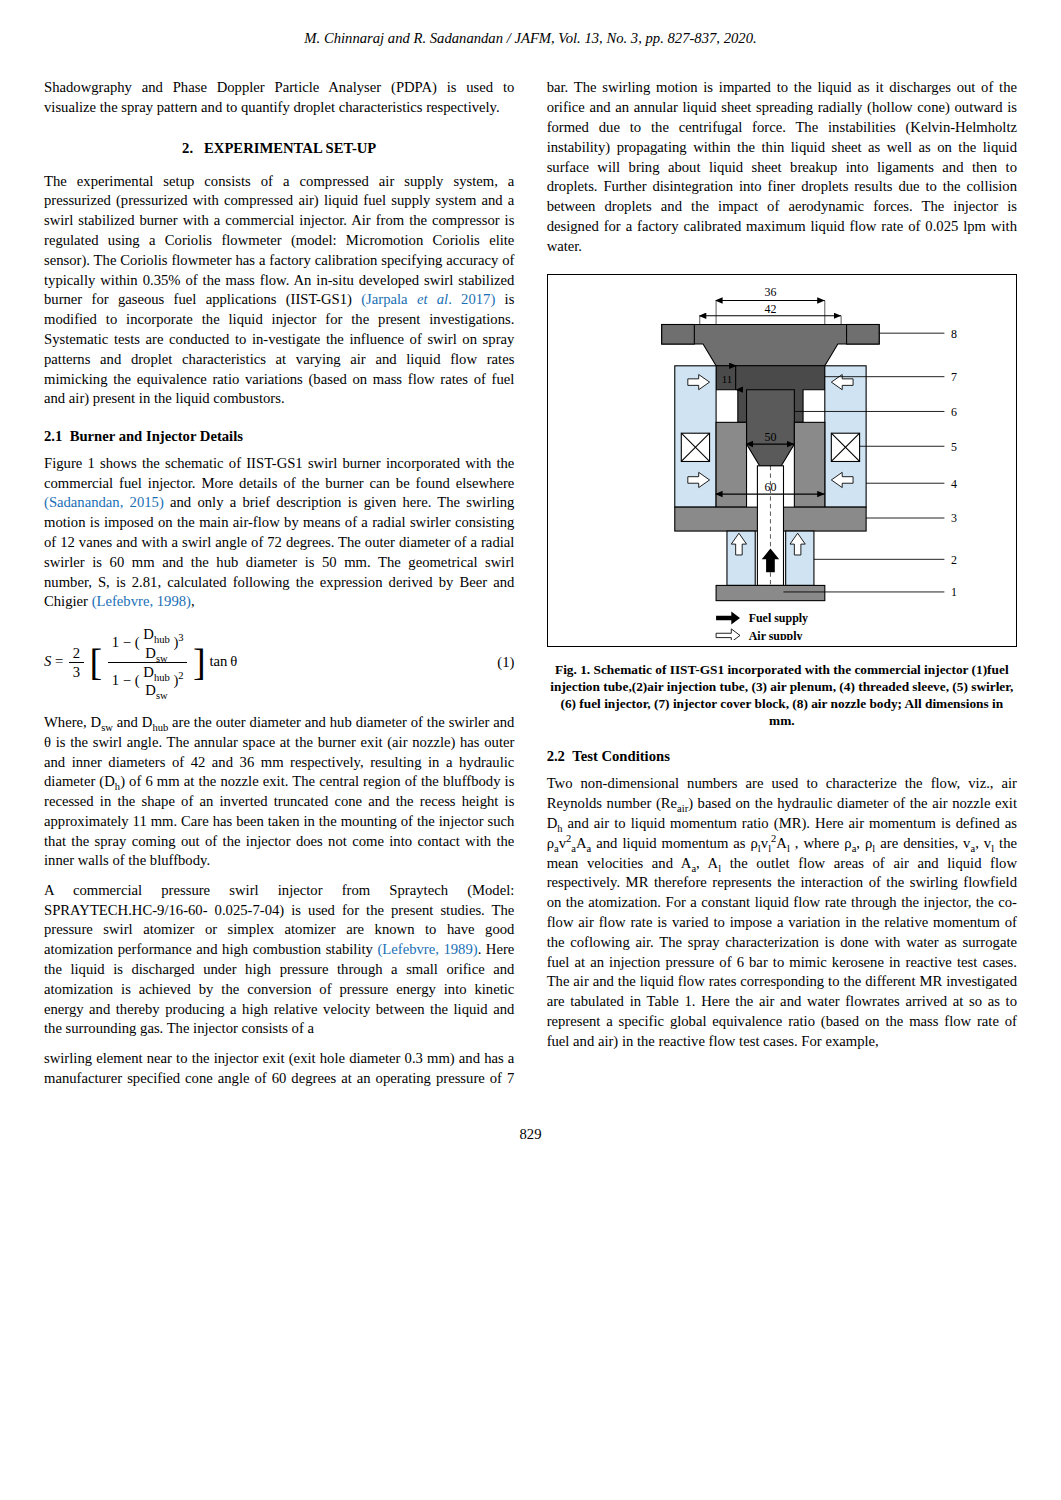M. Chinnaraj and R. Sadanandan / JAFM, Vol. 13, No. 3, pp. 827-837, 2020.
Shadowgraphy and Phase Doppler Particle Analyser (PDPA) is used to visualize the spray pattern and to quantify droplet characteristics respectively.
2. Experimental Set-Up
The experimental setup consists of a compressed air supply system, a pressurized (pressurized with compressed air) liquid fuel supply system and a swirl stabilized burner with a commercial injector. Air from the compressor is regulated using a Coriolis flowmeter (model: Micromotion Coriolis elite sensor). The Coriolis flowmeter has a factory calibration specifying accuracy of typically within 0.35% of the mass flow. An in-situ developed swirl stabilized burner for gaseous fuel applications (IIST-GS1) (Jarpala et al. 2017) is modified to incorporate the liquid injector for the present investigations. Systematic tests are conducted to in-vestigate the influence of swirl on spray patterns and droplet characteristics at varying air and liquid flow rates mimicking the equivalence ratio variations (based on mass flow rates of fuel and air) present in the liquid combustors.
2.1 Burner and Injector Details
Figure 1 shows the schematic of IIST-GS1 swirl burner incorporated with the commercial fuel injector. More details of the burner can be found elsewhere (Sadanandan, 2015) and only a brief description is given here. The swirling motion is imposed on the main air-flow by means of a radial swirler consisting of 12 vanes and with a swirl angle of 72 degrees. The outer diameter of a radial swirler is 60 mm and the hub diameter is 50 mm. The geometrical swirl number, S, is 2.81, calculated following the expression derived by Beer and Chigier (Lefebvre, 1998),
S = 23 [ 1 − (Dhub Dsw)3 1 − (Dhub Dsw)2 ] tan θ
(1)
Where, Dsw and Dhub are the outer diameter and hub diameter of the swirler and θ is the swirl angle. The annular space at the burner exit (air nozzle) has outer and inner diameters of 42 and 36 mm respectively, resulting in a hydraulic diameter (Dh) of 6 mm at the nozzle exit. The central region of the bluffbody is recessed in the shape of an inverted truncated cone and the recess height is approximately 11 mm. Care has been taken in the mounting of the injector such that the spray coming out of the injector does not come into contact with the inner walls of the bluffbody.
A commercial pressure swirl injector from Spraytech (Model: SPRAYTECH.HC-9/16-60- 0.025-7-04) is used for the present studies. The pressure swirl atomizer or simplex atomizer are known to have good atomization performance and high combustion stability (Lefebvre, 1989). Here the liquid is discharged under high pressure through a small orifice and atomization is achieved by the conversion of pressure energy into kinetic energy and thereby producing a high relative velocity between the liquid and the surrounding gas. The injector consists of a
swirling element near to the injector exit (exit hole diameter 0.3 mm) and has a manufacturer specified cone angle of 60 degrees at an operating pressure of 7 bar. The swirling motion is imparted to the liquid as it discharges out of the orifice and an annular liquid sheet spreading radially (hollow cone) outward is formed due to the centrifugal force. The instabilities (Kelvin-Helmholtz instability) propagating within the thin liquid sheet as well as on the liquid surface will bring about liquid sheet breakup into ligaments and then to droplets. Further disintegration into finer droplets results due to the collision between droplets and the impact of aerodynamic forces. The injector is designed for a factory calibrated maximum liquid flow rate of 0.025 lpm with water.
36 42 11 50 60 8 7 6 5 4 3 2 1 Fuel supply Air supply
Fig. 1. Schematic of IIST-GS1 incorporated with the commercial injector (1)fuel injection tube,(2)air injection tube, (3) air plenum, (4) threaded sleeve, (5) swirler, (6) fuel injector, (7) injector cover block, (8) air nozzle body; All dimensions in mm.
2.2 Test Conditions
Two non-dimensional numbers are used to characterize the flow, viz., air Reynolds number (Reair) based on the hydraulic diameter of the air nozzle exit Dh and air to liquid momentum ratio (MR). Here air momentum is defined as ρav2aAa and liquid momentum as ρlvl2Al , where ρa, ρl are densities, va, vl the mean velocities and Aa, Al the outlet flow areas of air and liquid flow respectively. MR therefore represents the interaction of the swirling flowfield on the atomization. For a constant liquid flow rate through the injector, the co-flow air flow rate is varied to impose a variation in the relative momentum of the coflowing air. The spray characterization is done with water as surrogate fuel at an injection pressure of 6 bar to mimic kerosene in reactive test cases. The air and the liquid flow rates corresponding to the different MR investigated are tabulated in Table 1. Here the air and water flowrates arrived at so as to represent a specific global equivalence ratio (based on the mass flow rate of fuel and air) in the reactive flow test cases. For example,
829